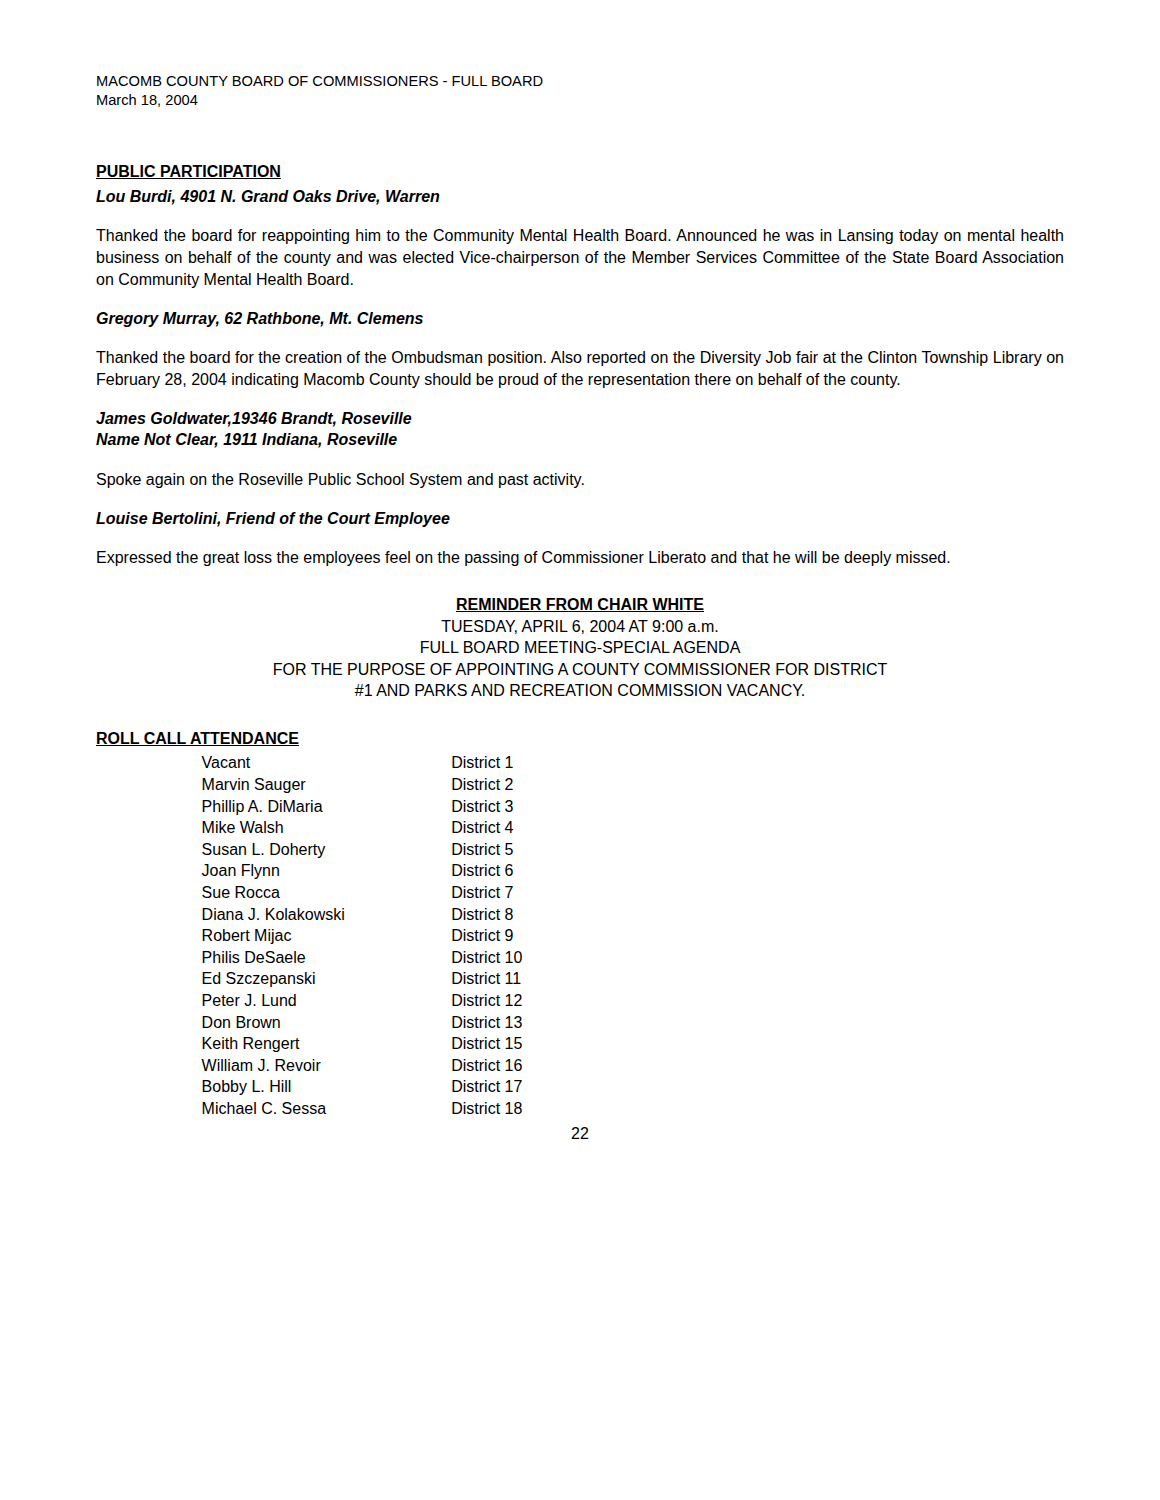MACOMB COUNTY BOARD OF COMMISSIONERS - FULL BOARD
March 18, 2004
PUBLIC PARTICIPATION
Lou Burdi, 4901 N. Grand Oaks Drive, Warren
Thanked the board for reappointing him to the Community Mental Health Board. Announced he was in Lansing today on mental health business on behalf of the county and was elected Vice-chairperson of the Member Services Committee of the State Board Association on Community Mental Health Board.
Gregory Murray, 62 Rathbone, Mt. Clemens
Thanked the board for the creation of the Ombudsman position. Also reported on the Diversity Job fair at the Clinton Township Library on February 28, 2004 indicating Macomb County should be proud of the representation there on behalf of the county.
James Goldwater,19346 Brandt, Roseville
Name Not Clear, 1911 Indiana, Roseville
Spoke again on the Roseville Public School System and past activity.
Louise Bertolini, Friend of the Court Employee
Expressed the great loss the employees feel on the passing of Commissioner Liberato and that he will be deeply missed.
REMINDER FROM CHAIR WHITE
TUESDAY, APRIL 6, 2004 AT 9:00 a.m.
FULL BOARD MEETING-SPECIAL AGENDA
FOR THE PURPOSE OF APPOINTING A COUNTY COMMISSIONER FOR DISTRICT
#1 AND PARKS AND RECREATION COMMISSION VACANCY.
ROLL CALL ATTENDANCE
| Vacant | District 1 |
| Marvin Sauger | District 2 |
| Phillip A. DiMaria | District 3 |
| Mike Walsh | District 4 |
| Susan L. Doherty | District 5 |
| Joan Flynn | District 6 |
| Sue Rocca | District 7 |
| Diana J. Kolakowski | District 8 |
| Robert Mijac | District 9 |
| Philis DeSaele | District 10 |
| Ed Szczepanski | District 11 |
| Peter J. Lund | District 12 |
| Don Brown | District 13 |
| Keith Rengert | District 15 |
| William J. Revoir | District 16 |
| Bobby L. Hill | District 17 |
| Michael C. Sessa | District 18 |
22